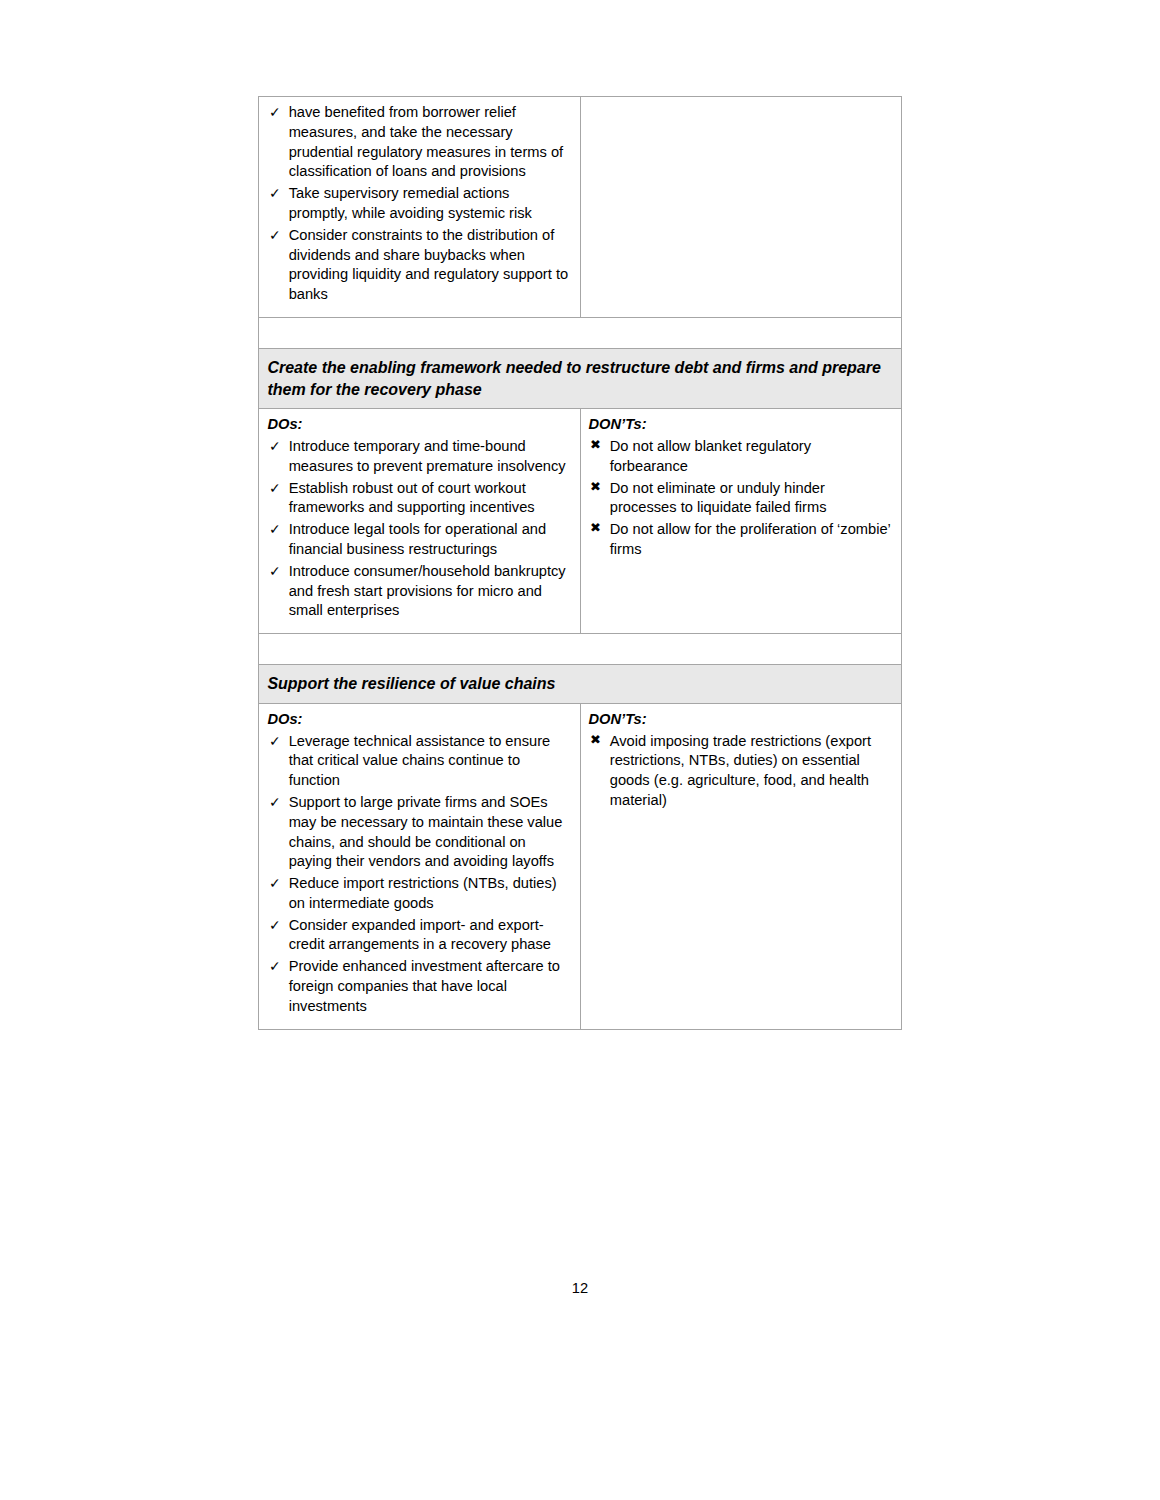| have benefited from borrower relief measures, and take the necessary prudential regulatory measures in terms of classification of loans and provisions Take supervisory remedial actions promptly, while avoiding systemic risk Consider constraints to the distribution of dividends and share buybacks when providing liquidity and regulatory support to banks | |
| Create the enabling framework needed to restructure debt and firms and prepare them for the recovery phase |
| DOs: Introduce temporary and time-bound measures to prevent premature insolvency Establish robust out of court workout frameworks and supporting incentives Introduce legal tools for operational and financial business restructurings Introduce consumer/household bankruptcy and fresh start provisions for micro and small enterprises | DON’Ts: Do not allow blanket regulatory forbearance Do not eliminate or unduly hinder processes to liquidate failed firms Do not allow for the proliferation of ‘zombie’ firms |
| Support the resilience of value chains |
| DOs: Leverage technical assistance to ensure that critical value chains continue to function Support to large private firms and SOEs may be necessary to maintain these value chains, and should be conditional on paying their vendors and avoiding layoffs Reduce import restrictions (NTBs, duties) on intermediate goods Consider expanded import- and export-credit arrangements in a recovery phase Provide enhanced investment aftercare to foreign companies that have local investments | DON’Ts: Avoid imposing trade restrictions (export restrictions, NTBs, duties) on essential goods (e.g. agriculture, food, and health material) |
12